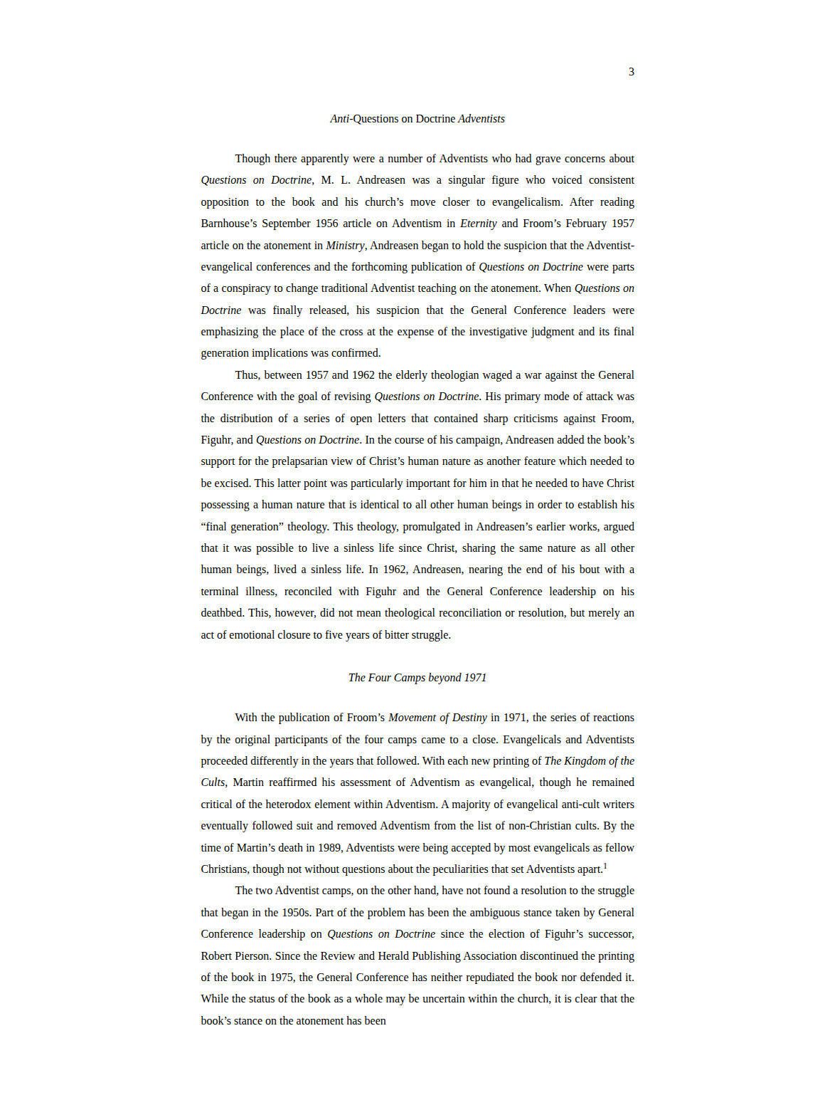3
Anti-Questions on Doctrine Adventists
Though there apparently were a number of Adventists who had grave concerns about Questions on Doctrine, M. L. Andreasen was a singular figure who voiced consistent opposition to the book and his church’s move closer to evangelicalism. After reading Barnhouse’s September 1956 article on Adventism in Eternity and Froom’s February 1957 article on the atonement in Ministry, Andreasen began to hold the suspicion that the Adventist-evangelical conferences and the forthcoming publication of Questions on Doctrine were parts of a conspiracy to change traditional Adventist teaching on the atonement. When Questions on Doctrine was finally released, his suspicion that the General Conference leaders were emphasizing the place of the cross at the expense of the investigative judgment and its final generation implications was confirmed.
Thus, between 1957 and 1962 the elderly theologian waged a war against the General Conference with the goal of revising Questions on Doctrine. His primary mode of attack was the distribution of a series of open letters that contained sharp criticisms against Froom, Figuhr, and Questions on Doctrine. In the course of his campaign, Andreasen added the book’s support for the prelapsarian view of Christ’s human nature as another feature which needed to be excised. This latter point was particularly important for him in that he needed to have Christ possessing a human nature that is identical to all other human beings in order to establish his “final generation” theology. This theology, promulgated in Andreasen’s earlier works, argued that it was possible to live a sinless life since Christ, sharing the same nature as all other human beings, lived a sinless life. In 1962, Andreasen, nearing the end of his bout with a terminal illness, reconciled with Figuhr and the General Conference leadership on his deathbed. This, however, did not mean theological reconciliation or resolution, but merely an act of emotional closure to five years of bitter struggle.
The Four Camps beyond 1971
With the publication of Froom’s Movement of Destiny in 1971, the series of reactions by the original participants of the four camps came to a close. Evangelicals and Adventists proceeded differently in the years that followed. With each new printing of The Kingdom of the Cults, Martin reaffirmed his assessment of Adventism as evangelical, though he remained critical of the heterodox element within Adventism. A majority of evangelical anti-cult writers eventually followed suit and removed Adventism from the list of non-Christian cults. By the time of Martin’s death in 1989, Adventists were being accepted by most evangelicals as fellow Christians, though not without questions about the peculiarities that set Adventists apart.1
The two Adventist camps, on the other hand, have not found a resolution to the struggle that began in the 1950s. Part of the problem has been the ambiguous stance taken by General Conference leadership on Questions on Doctrine since the election of Figuhr’s successor, Robert Pierson. Since the Review and Herald Publishing Association discontinued the printing of the book in 1975, the General Conference has neither repudiated the book nor defended it. While the status of the book as a whole may be uncertain within the church, it is clear that the book’s stance on the atonement has been